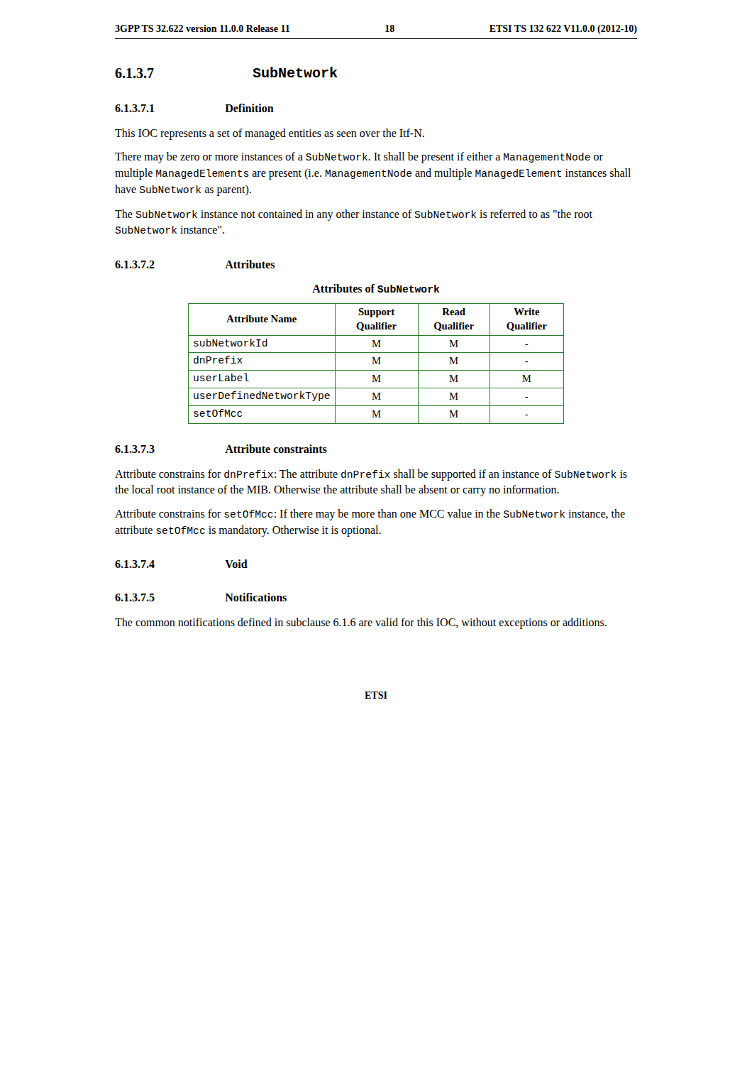3GPP TS 32.622 version 11.0.0 Release 11
18
ETSI TS 132 622 V11.0.0 (2012-10)
6.1.3.7 SubNetwork
6.1.3.7.1 Definition
This IOC represents a set of managed entities as seen over the Itf-N.
There may be zero or more instances of a SubNetwork. It shall be present if either a ManagementNode or multiple ManagedElements are present (i.e. ManagementNode and multiple ManagedElement instances shall have SubNetwork as parent).
The SubNetwork instance not contained in any other instance of SubNetwork is referred to as "the root SubNetwork instance".
6.1.3.7.2 Attributes
Attributes of SubNetwork
| Attribute Name | Support Qualifier | Read Qualifier | Write Qualifier |
| --- | --- | --- | --- |
| subNetworkId | M | M | - |
| dnPrefix | M | M | - |
| userLabel | M | M | M |
| userDefinedNetworkType | M | M | - |
| setOfMcc | M | M | - |
6.1.3.7.3 Attribute constraints
Attribute constrains for dnPrefix: The attribute dnPrefix shall be supported if an instance of SubNetwork is the local root instance of the MIB. Otherwise the attribute shall be absent or carry no information.
Attribute constrains for setOfMcc: If there may be more than one MCC value in the SubNetwork instance, the attribute setOfMcc is mandatory. Otherwise it is optional.
6.1.3.7.4 Void
6.1.3.7.5 Notifications
The common notifications defined in subclause 6.1.6 are valid for this IOC, without exceptions or additions.
ETSI